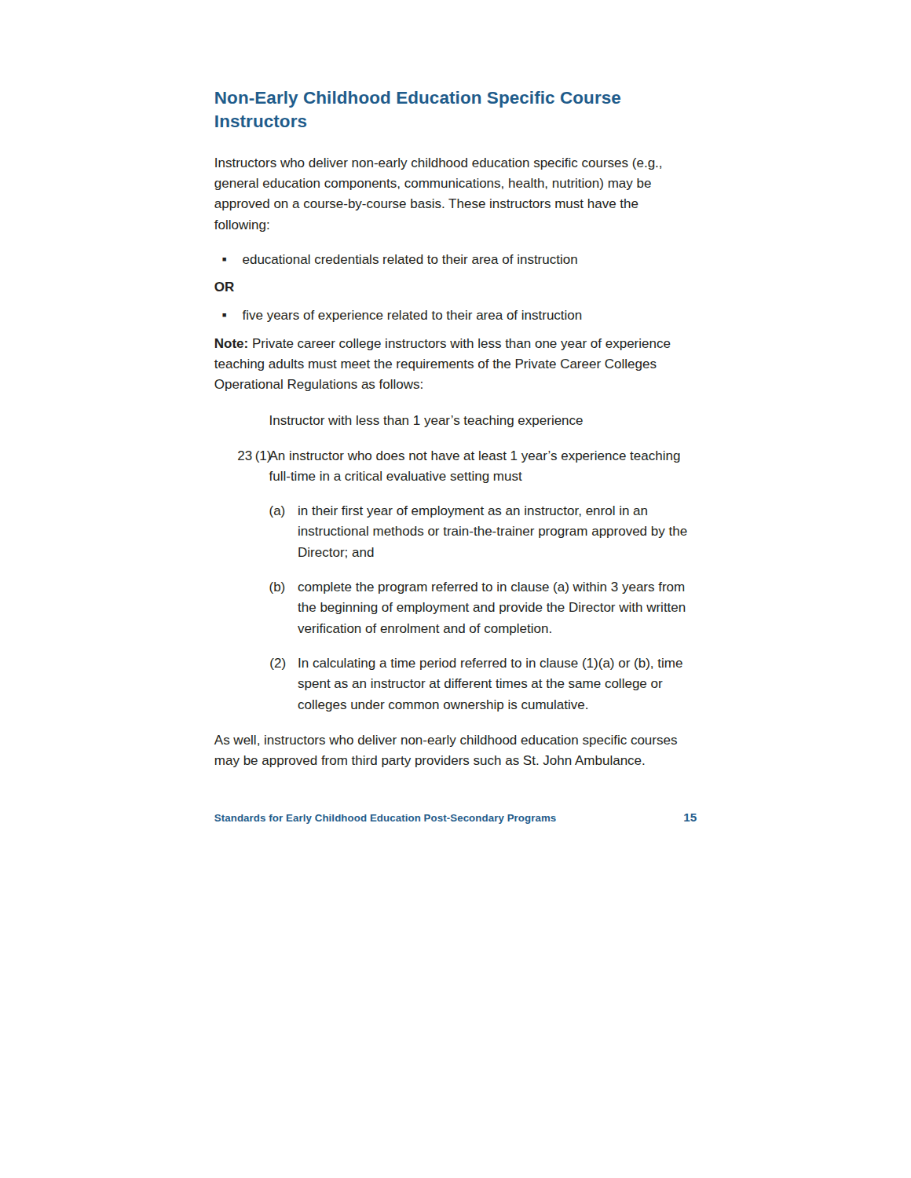Non-Early Childhood Education Specific Course Instructors
Instructors who deliver non-early childhood education specific courses (e.g., general education components, communications, health, nutrition) may be approved on a course-by-course basis. These instructors must have the following:
educational credentials related to their area of instruction
OR
five years of experience related to their area of instruction
Note: Private career college instructors with less than one year of experience teaching adults must meet the requirements of the Private Career Colleges Operational Regulations as follows:
Instructor with less than 1 year’s teaching experience
23(1) An instructor who does not have at least 1 year’s experience teaching full-time in a critical evaluative setting must
(a) in their first year of employment as an instructor, enrol in an instructional methods or train-the-trainer program approved by the Director; and
(b) complete the program referred to in clause (a) within 3 years from the beginning of employment and provide the Director with written verification of enrolment and of completion.
(2) In calculating a time period referred to in clause (1)(a) or (b), time spent as an instructor at different times at the same college or colleges under common ownership is cumulative.
As well, instructors who deliver non-early childhood education specific courses may be approved from third party providers such as St. John Ambulance.
Standards for Early Childhood Education Post-Secondary Programs 15